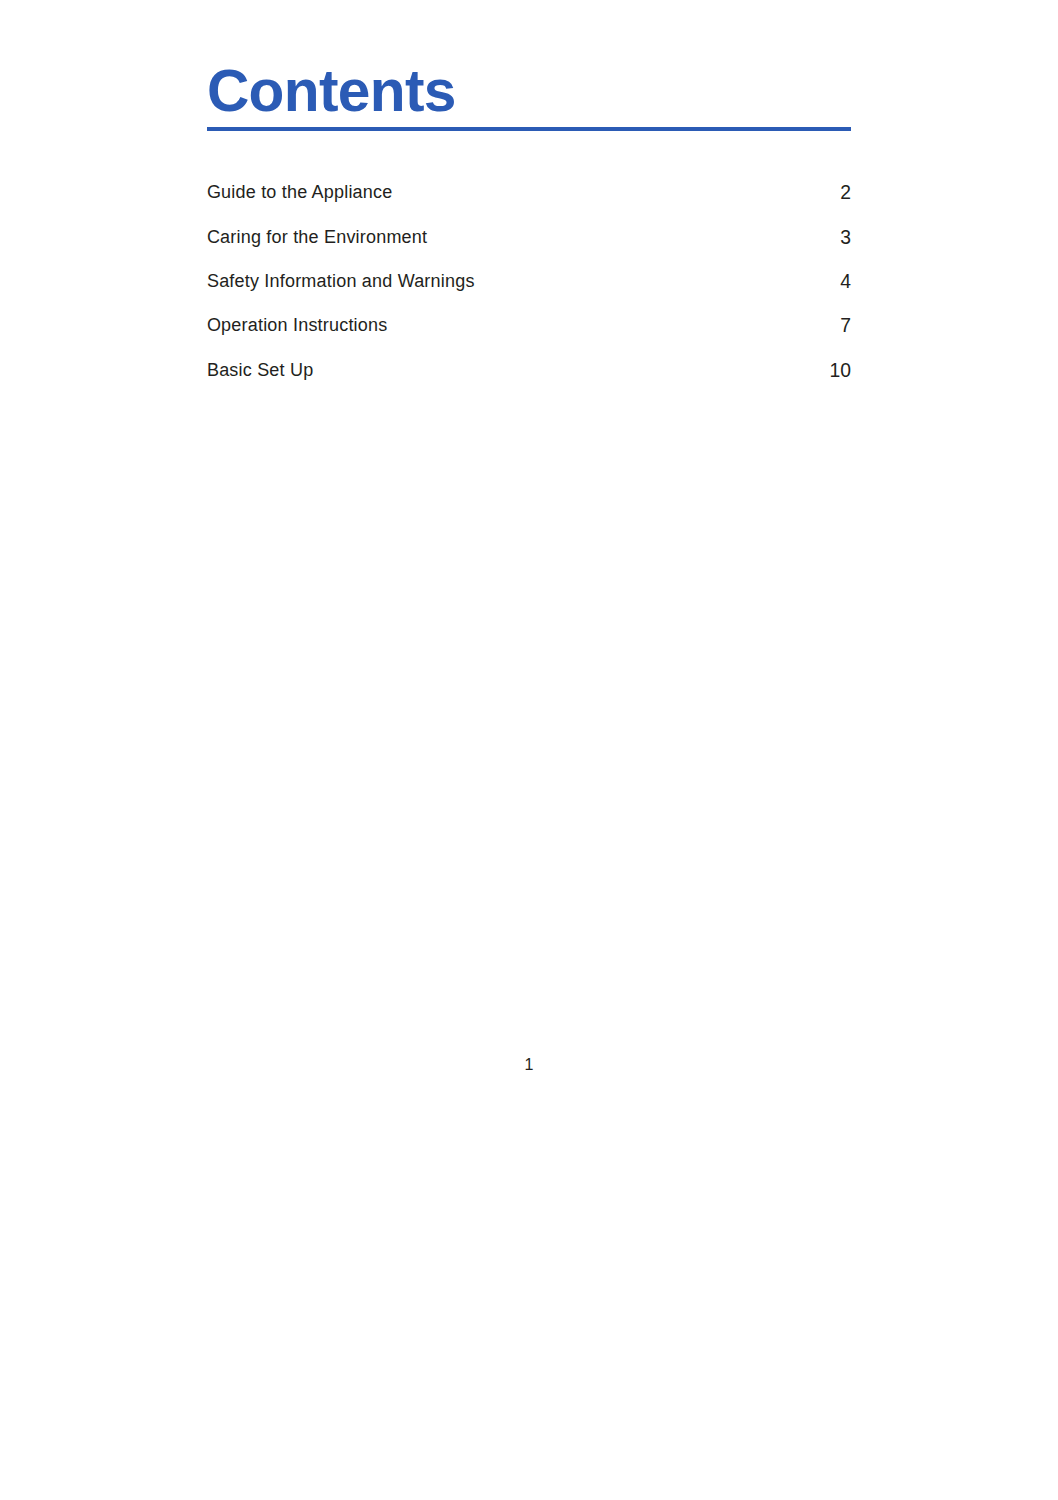Contents
| Guide to the Appliance | 2 |
| Caring for the Environment | 3 |
| Safety Information and Warnings | 4 |
| Operation Instructions | 7 |
| Basic Set Up | 10 |
1